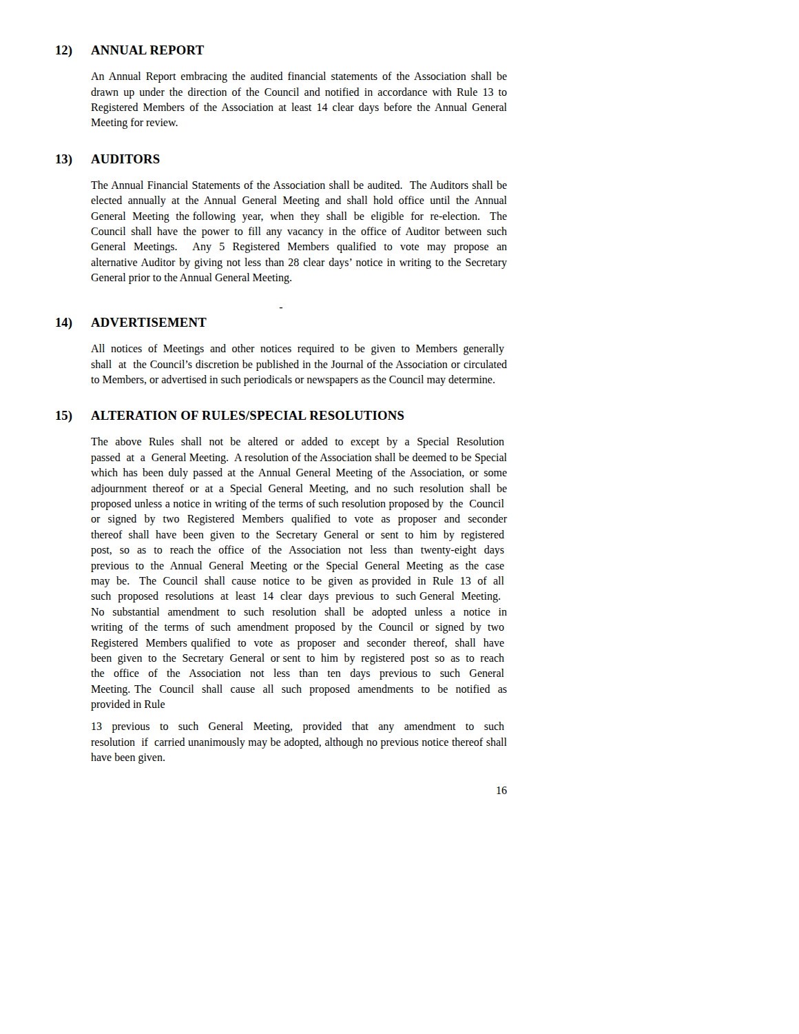12) ANNUAL REPORT
An Annual Report embracing the audited financial statements of the Association shall be drawn up under the direction of the Council and notified in accordance with Rule 13 to Registered Members of the Association at least 14 clear days before the Annual General Meeting for review.
13) AUDITORS
The Annual Financial Statements of the Association shall be audited. The Auditors shall be elected annually at the Annual General Meeting and shall hold office until the Annual General Meeting the following year, when they shall be eligible for re-election. The Council shall have the power to fill any vacancy in the office of Auditor between such General Meetings. Any 5 Registered Members qualified to vote may propose an alternative Auditor by giving not less than 28 clear days’ notice in writing to the Secretary General prior to the Annual General Meeting.
-
14) ADVERTISEMENT
All notices of Meetings and other notices required to be given to Members generally shall at the Council’s discretion be published in the Journal of the Association or circulated to Members, or advertised in such periodicals or newspapers as the Council may determine.
15) ALTERATION OF RULES/SPECIAL RESOLUTIONS
The above Rules shall not be altered or added to except by a Special Resolution passed at a General Meeting. A resolution of the Association shall be deemed to be Special which has been duly passed at the Annual General Meeting of the Association, or some adjournment thereof or at a Special General Meeting, and no such resolution shall be proposed unless a notice in writing of the terms of such resolution proposed by the Council or signed by two Registered Members qualified to vote as proposer and seconder thereof shall have been given to the Secretary General or sent to him by registered post, so as to reach the office of the Association not less than twenty-eight days previous to the Annual General Meeting or the Special General Meeting as the case may be. The Council shall cause notice to be given as provided in Rule 13 of all such proposed resolutions at least 14 clear days previous to such General Meeting. No substantial amendment to such resolution shall be adopted unless a notice in writing of the terms of such amendment proposed by the Council or signed by two Registered Members qualified to vote as proposer and seconder thereof, shall have been given to the Secretary General or sent to him by registered post so as to reach the office of the Association not less than ten days previous to such General Meeting. The Council shall cause all such proposed amendments to be notified as provided in Rule
13 previous to such General Meeting, provided that any amendment to such resolution if carried unanimously may be adopted, although no previous notice thereof shall have been given.
16